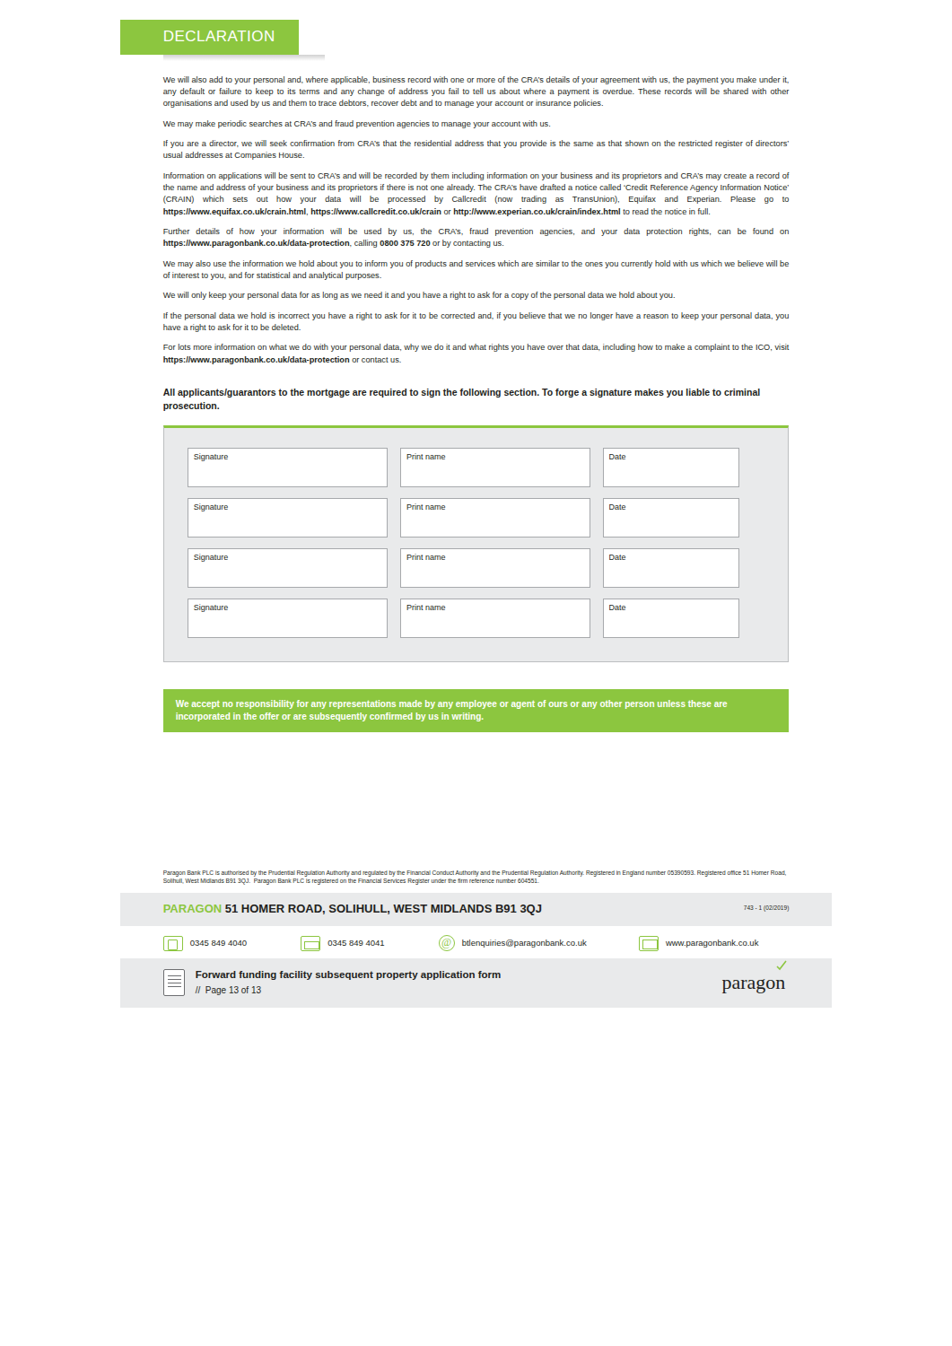DECLARATION
We will also add to your personal and, where applicable, business record with one or more of the CRA’s details of your agreement with us, the payment you make under it, any default or failure to keep to its terms and any change of address you fail to tell us about where a payment is overdue. These records will be shared with other organisations and used by us and them to trace debtors, recover debt and to manage your account or insurance policies.
We may make periodic searches at CRA’s and fraud prevention agencies to manage your account with us.
If you are a director, we will seek confirmation from CRA’s that the residential address that you provide is the same as that shown on the restricted register of directors’ usual addresses at Companies House.
Information on applications will be sent to CRA’s and will be recorded by them including information on your business and its proprietors and CRA’s may create a record of the name and address of your business and its proprietors if there is not one already. The CRA’s have drafted a notice called ‘Credit Reference Agency Information Notice’ (CRAIN) which sets out how your data will be processed by Callcredit (now trading as TransUnion), Equifax and Experian. Please go to https://www.equifax.co.uk/crain.html, https://www.callcredit.co.uk/crain or http://www.experian.co.uk/crain/index.html to read the notice in full.
Further details of how your information will be used by us, the CRA’s, fraud prevention agencies, and your data protection rights, can be found on https://www.paragonbank.co.uk/data-protection, calling 0800 375 720 or by contacting us.
We may also use the information we hold about you to inform you of products and services which are similar to the ones you currently hold with us which we believe will be of interest to you, and for statistical and analytical purposes.
We will only keep your personal data for as long as we need it and you have a right to ask for a copy of the personal data we hold about you.
If the personal data we hold is incorrect you have a right to ask for it to be corrected and, if you believe that we no longer have a reason to keep your personal data, you have a right to ask for it to be deleted.
For lots more information on what we do with your personal data, why we do it and what rights you have over that data, including how to make a complaint to the ICO, visit https://www.paragonbank.co.uk/data-protection or contact us.
All applicants/guarantors to the mortgage are required to sign the following section. To forge a signature makes you liable to criminal prosecution.
| Signature | Print name | Date |
| Signature | Print name | Date |
| Signature | Print name | Date |
| Signature | Print name | Date |
We accept no responsibility for any representations made by any employee or agent of ours or any other person unless these are incorporated in the offer or are subsequently confirmed by us in writing.
Paragon Bank PLC is authorised by the Prudential Regulation Authority and regulated by the Financial Conduct Authority and the Prudential Regulation Authority. Registered in England number 05390593. Registered office 51 Homer Road, Solihull, West Midlands B91 3QJ. Paragon Bank PLC is registered on the Financial Services Register under the firm reference number 604551.
PARAGON 51 HOMER ROAD, SOLIHULL, WEST MIDLANDS B91 3QJ 743 - 1 (02/2019)
0345 849 4040
0345 849 4041
@btlenquiries@paragonbank.co.uk
www.paragonbank.co.uk
Forward funding facility subsequent property application form
// Page 13 of 13
paragon